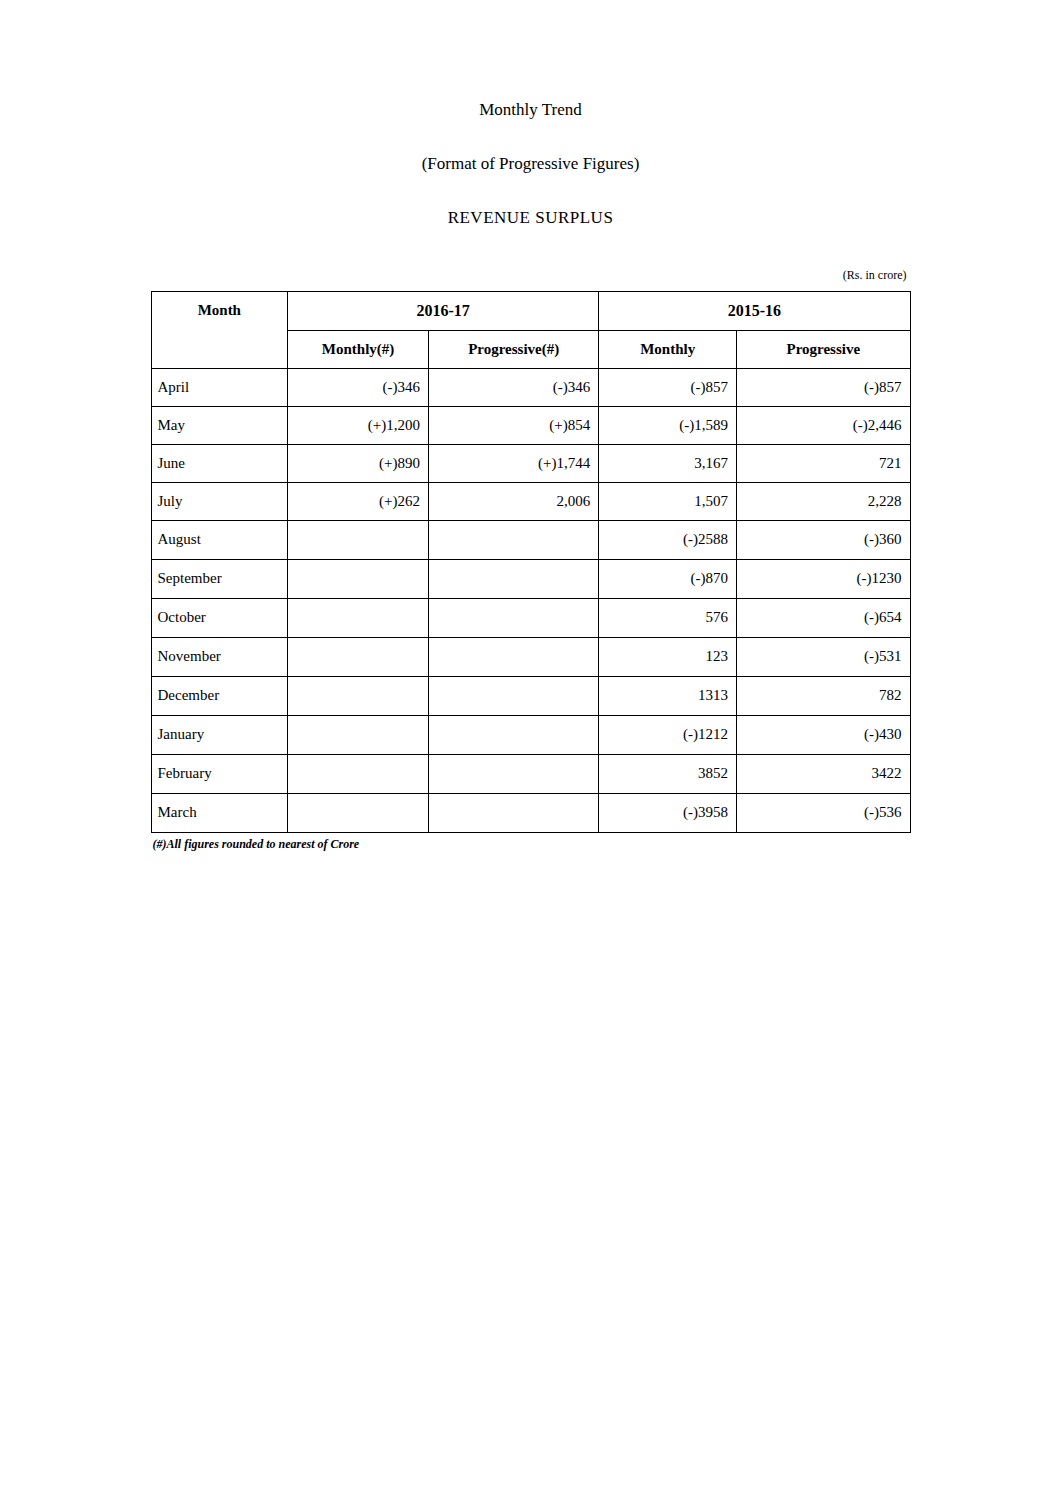Monthly Trend
(Format of Progressive Figures)
REVENUE SURPLUS
(Rs. in crore)
| Month | 2016-17 | 2015-16 |
| --- | --- | --- |
| Monthly(#) | Progressive(#) | Monthly | Progressive |
| April | (-)346 | (-)346 | (-)857 | (-)857 |
| May | (+)1,200 | (+)854 | (-)1,589 | (-)2,446 |
| June | (+)890 | (+)1,744 | 3,167 | 721 |
| July | (+)262 | 2,006 | 1,507 | 2,228 |
| August | | | (-)2588 | (-)360 |
| September | | | (-)870 | (-)1230 |
| October | | | 576 | (-)654 |
| November | | | 123 | (-)531 |
| December | | | 1313 | 782 |
| January | | | (-)1212 | (-)430 |
| February | | | 3852 | 3422 |
| March | | | (-)3958 | (-)536 |
(#)All figures rounded to nearest of Crore